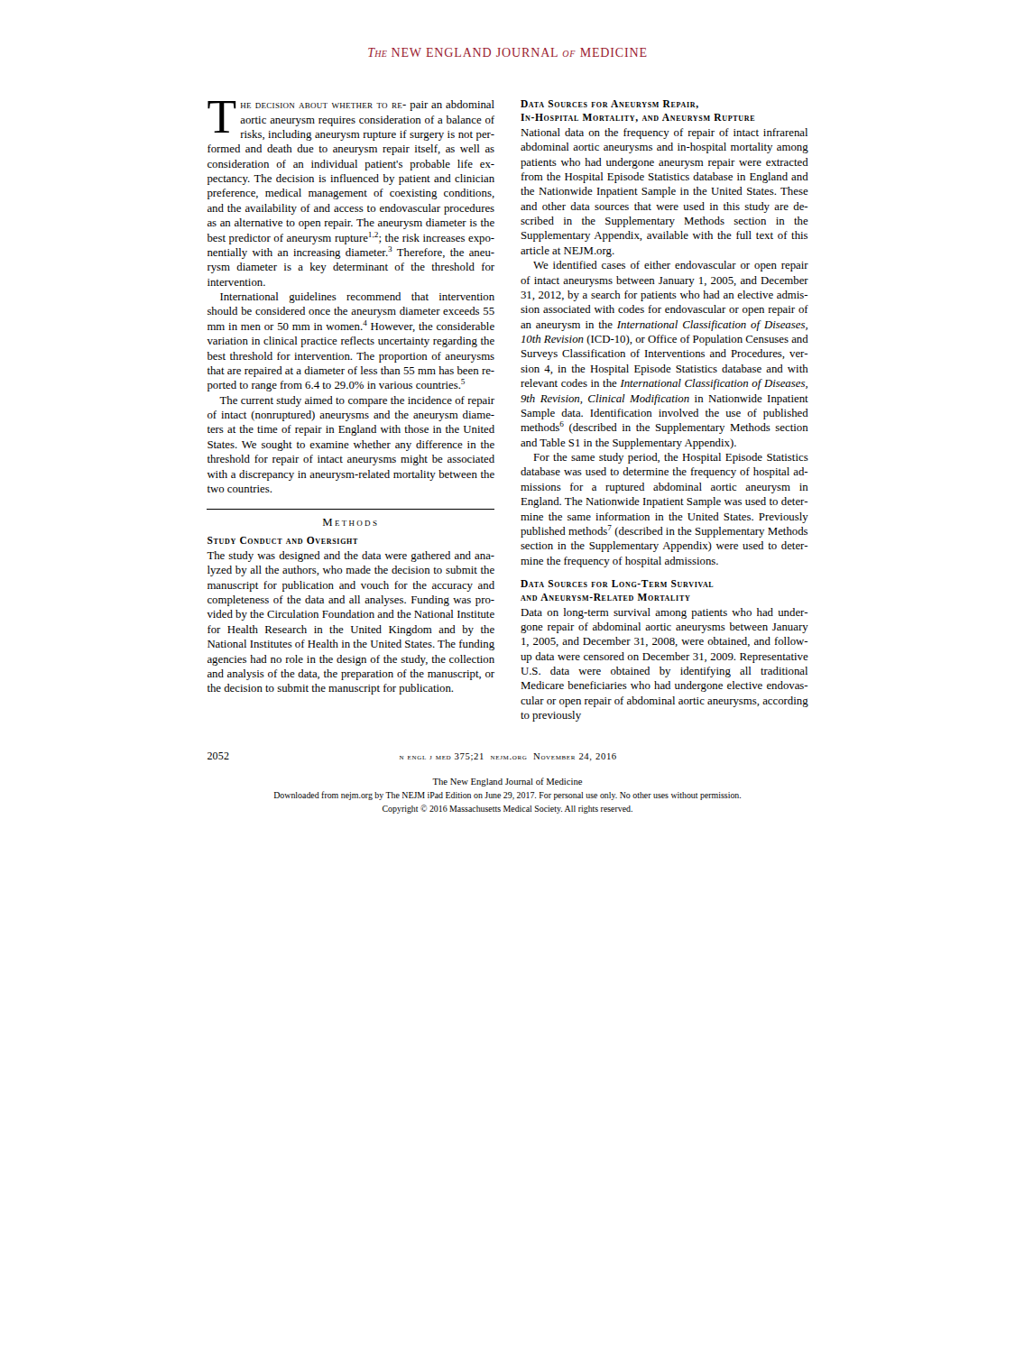The NEW ENGLAND JOURNAL of MEDICINE
The decision about whether to re- pair an abdominal aortic aneurysm requires consideration of a balance of risks, including aneurysm rupture if surgery is not performed and death due to aneurysm repair itself, as well as consideration of an individual patient's probable life expectancy. The decision is influenced by patient and clinician preference, medical management of coexisting conditions, and the availability of and access to endovascular procedures as an alternative to open repair. The aneurysm diameter is the best predictor of aneurysm rupture1,2; the risk increases exponentially with an increasing diameter.3 Therefore, the aneurysm diameter is a key determinant of the threshold for intervention.
International guidelines recommend that intervention should be considered once the aneurysm diameter exceeds 55 mm in men or 50 mm in women.4 However, the considerable variation in clinical practice reflects uncertainty regarding the best threshold for intervention. The proportion of aneurysms that are repaired at a diameter of less than 55 mm has been reported to range from 6.4 to 29.0% in various countries.5
The current study aimed to compare the incidence of repair of intact (nonruptured) aneurysms and the aneurysm diameters at the time of repair in England with those in the United States. We sought to examine whether any difference in the threshold for repair of intact aneurysms might be associated with a discrepancy in aneurysm-related mortality between the two countries.
Methods
Study Conduct and Oversight
The study was designed and the data were gathered and analyzed by all the authors, who made the decision to submit the manuscript for publication and vouch for the accuracy and completeness of the data and all analyses. Funding was provided by the Circulation Foundation and the National Institute for Health Research in the United Kingdom and by the National Institutes of Health in the United States. The funding agencies had no role in the design of the study, the collection and analysis of the data, the preparation of the manuscript, or the decision to submit the manuscript for publication.
Data Sources for Aneurysm Repair,
In-Hospital Mortality, and Aneurysm Rupture
National data on the frequency of repair of intact infrarenal abdominal aortic aneurysms and in-hospital mortality among patients who had undergone aneurysm repair were extracted from the Hospital Episode Statistics database in England and the Nationwide Inpatient Sample in the United States. These and other data sources that were used in this study are described in the Supplementary Methods section in the Supplementary Appendix, available with the full text of this article at NEJM.org.
We identified cases of either endovascular or open repair of intact aneurysms between January 1, 2005, and December 31, 2012, by a search for patients who had an elective admission associated with codes for endovascular or open repair of an aneurysm in the International Classification of Diseases, 10th Revision (ICD-10), or Office of Population Censuses and Surveys Classification of Interventions and Procedures, version 4, in the Hospital Episode Statistics database and with relevant codes in the International Classification of Diseases, 9th Revision, Clinical Modification in Nationwide Inpatient Sample data. Identification involved the use of published methods6 (described in the Supplementary Methods section and Table S1 in the Supplementary Appendix).
For the same study period, the Hospital Episode Statistics database was used to determine the frequency of hospital admissions for a ruptured abdominal aortic aneurysm in England. The Nationwide Inpatient Sample was used to determine the same information in the United States. Previously published methods7 (described in the Supplementary Methods section in the Supplementary Appendix) were used to determine the frequency of hospital admissions.
Data Sources for Long-Term Survival
and Aneurysm-Related Mortality
Data on long-term survival among patients who had undergone repair of abdominal aortic aneurysms between January 1, 2005, and December 31, 2008, were obtained, and follow-up data were censored on December 31, 2009. Representative U.S. data were obtained by identifying all traditional Medicare beneficiaries who had undergone elective endovascular or open repair of abdominal aortic aneurysms, according to previously
2052 n engl j med 375;21 nejm.org November 24, 2016
The New England Journal of Medicine
Downloaded from nejm.org by The NEJM iPad Edition on June 29, 2017. For personal use only. No other uses without permission.
Copyright © 2016 Massachusetts Medical Society. All rights reserved.